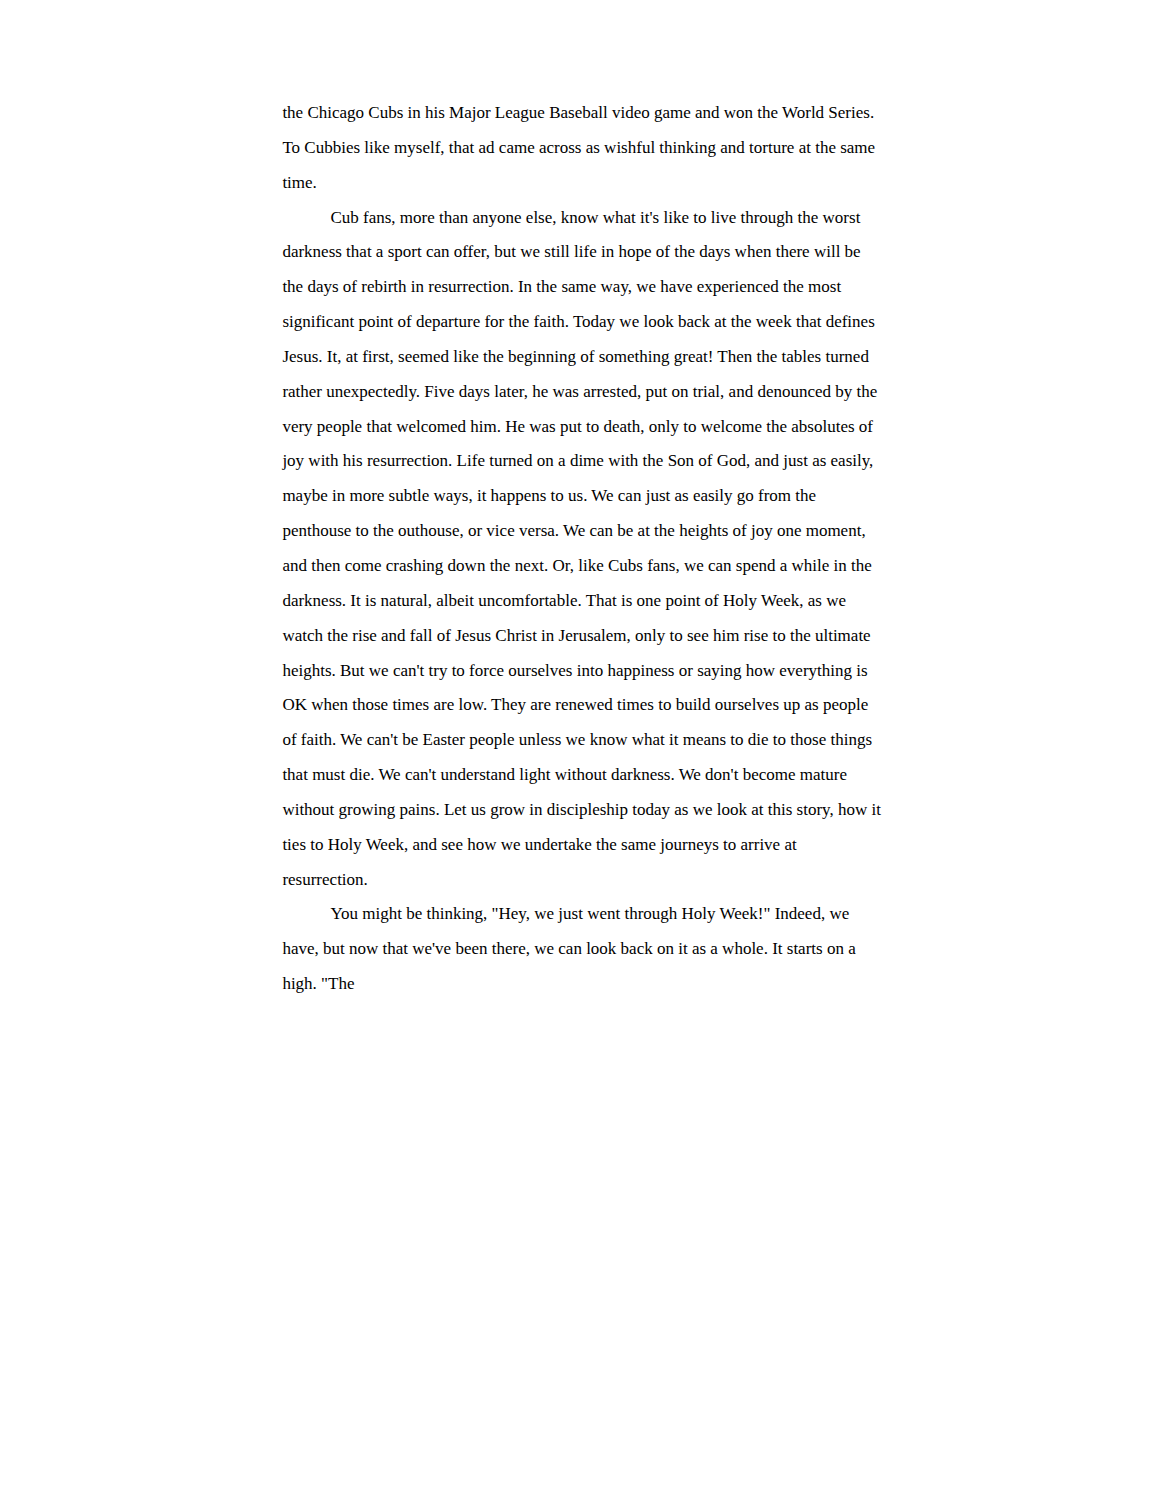the Chicago Cubs in his Major League Baseball video game and won the World Series. To Cubbies like myself, that ad came across as wishful thinking and torture at the same time.
Cub fans, more than anyone else, know what it's like to live through the worst darkness that a sport can offer, but we still life in hope of the days when there will be the days of rebirth in resurrection. In the same way, we have experienced the most significant point of departure for the faith. Today we look back at the week that defines Jesus. It, at first, seemed like the beginning of something great! Then the tables turned rather unexpectedly. Five days later, he was arrested, put on trial, and denounced by the very people that welcomed him. He was put to death, only to welcome the absolutes of joy with his resurrection. Life turned on a dime with the Son of God, and just as easily, maybe in more subtle ways, it happens to us. We can just as easily go from the penthouse to the outhouse, or vice versa. We can be at the heights of joy one moment, and then come crashing down the next. Or, like Cubs fans, we can spend a while in the darkness. It is natural, albeit uncomfortable. That is one point of Holy Week, as we watch the rise and fall of Jesus Christ in Jerusalem, only to see him rise to the ultimate heights. But we can't try to force ourselves into happiness or saying how everything is OK when those times are low. They are renewed times to build ourselves up as people of faith. We can't be Easter people unless we know what it means to die to those things that must die. We can't understand light without darkness. We don't become mature without growing pains. Let us grow in discipleship today as we look at this story, how it ties to Holy Week, and see how we undertake the same journeys to arrive at resurrection.
You might be thinking, "Hey, we just went through Holy Week!" Indeed, we have, but now that we've been there, we can look back on it as a whole. It starts on a high. "The